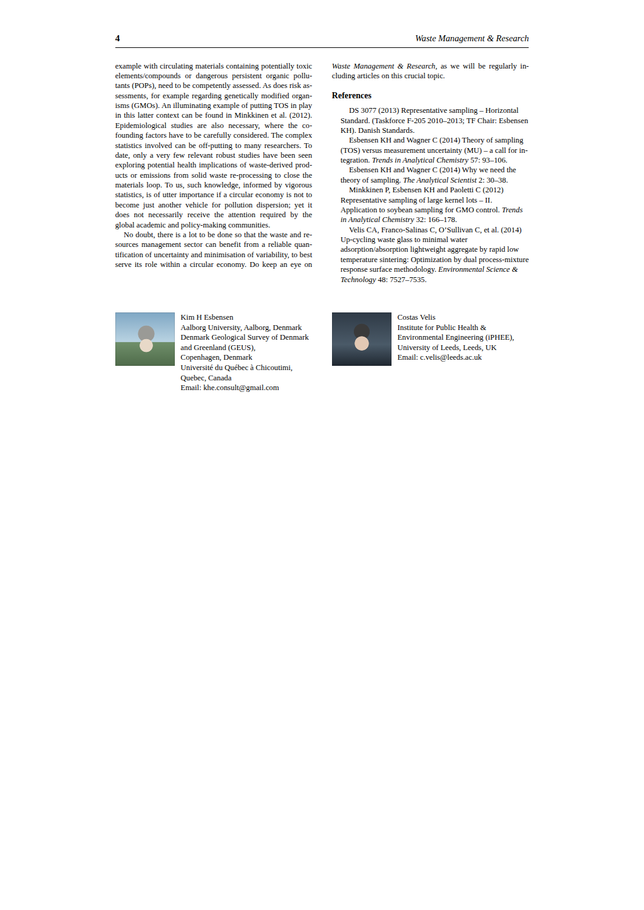4
Waste Management & Research
example with circulating materials containing potentially toxic elements/compounds or dangerous persistent organic pollutants (POPs), need to be competently assessed. As does risk assessments, for example regarding genetically modified organisms (GMOs). An illuminating example of putting TOS in play in this latter context can be found in Minkkinen et al. (2012). Epidemiological studies are also necessary, where the co-founding factors have to be carefully considered. The complex statistics involved can be off-putting to many researchers. To date, only a very few relevant robust studies have been seen exploring potential health implications of waste-derived products or emissions from solid waste re-processing to close the materials loop. To us, such knowledge, informed by vigorous statistics, is of utter importance if a circular economy is not to become just another vehicle for pollution dispersion; yet it does not necessarily receive the attention required by the global academic and policy-making communities.
No doubt, there is a lot to be done so that the waste and resources management sector can benefit from a reliable quantification of uncertainty and minimisation of variability, to best serve its role within a circular economy. Do keep an eye on Waste Management & Research, as we will be regularly including articles on this crucial topic.
References
DS 3077 (2013) Representative sampling – Horizontal Standard. (Taskforce F-205 2010–2013; TF Chair: Esbensen KH). Danish Standards.
Esbensen KH and Wagner C (2014) Theory of sampling (TOS) versus measurement uncertainty (MU) – a call for integration. Trends in Analytical Chemistry 57: 93–106.
Esbensen KH and Wagner C (2014) Why we need the theory of sampling. The Analytical Scientist 2: 30–38.
Minkkinen P, Esbensen KH and Paoletti C (2012) Representative sampling of large kernel lots – II. Application to soybean sampling for GMO control. Trends in Analytical Chemistry 32: 166–178.
Velis CA, Franco-Salinas C, O’Sullivan C, et al. (2014) Up-cycling waste glass to minimal water adsorption/absorption lightweight aggregate by rapid low temperature sintering: Optimization by dual process-mixture response surface methodology. Environmental Science & Technology 48: 7527–7535.
Kim H Esbensen Aalborg University, Aalborg, Denmark Denmark Geological Survey of Denmark and Greenland (GEUS), Copenhagen, Denmark Université du Québec à Chicoutimi, Quebec, Canada Email: khe.consult@gmail.com
Costas Velis Institute for Public Health & Environmental Engineering (iPHEE), University of Leeds, Leeds, UK Email: c.velis@leeds.ac.uk